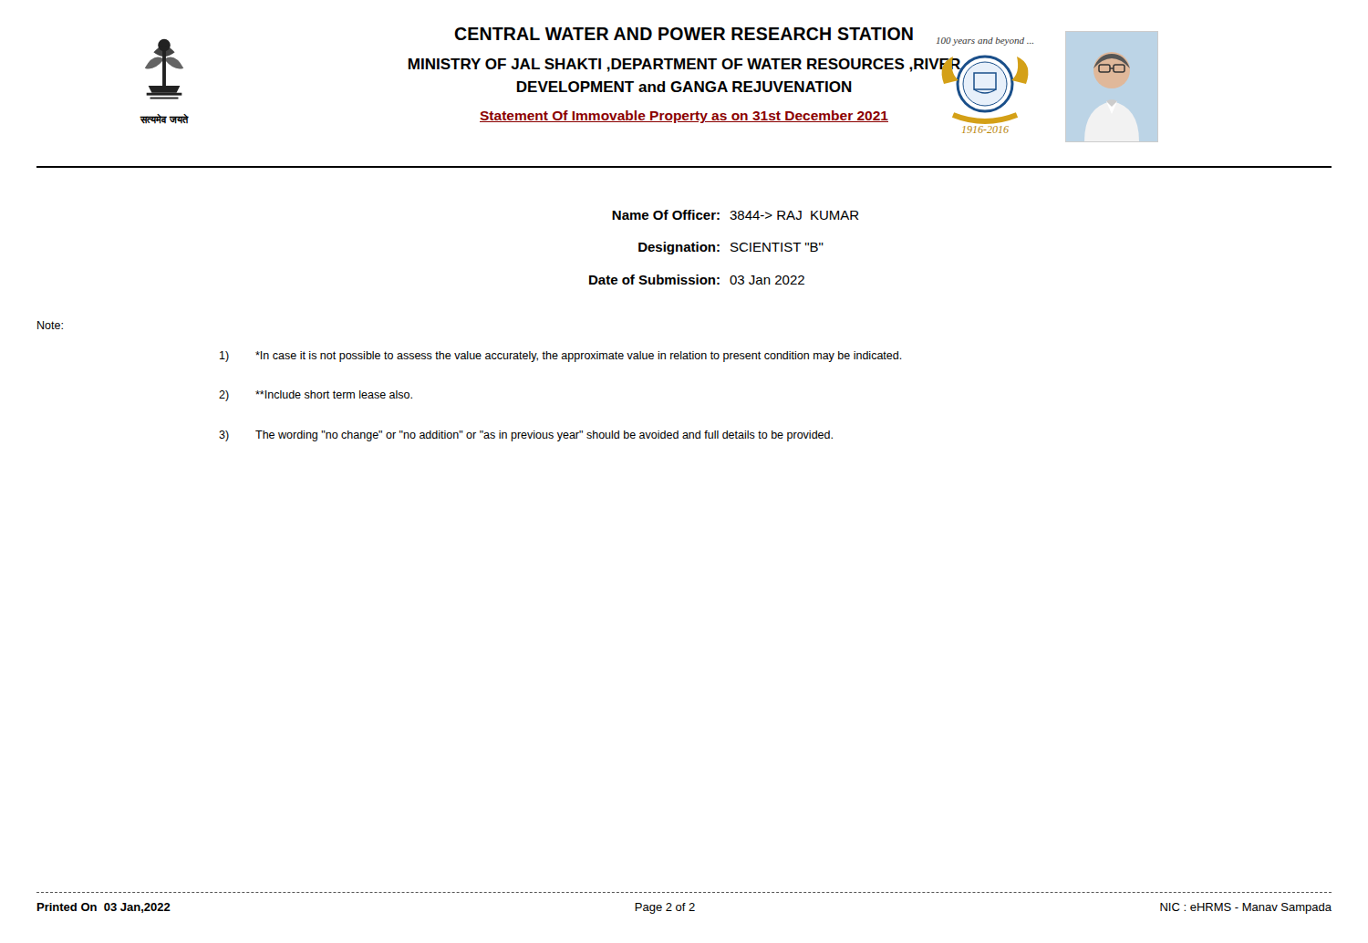सत्यमेव जयते
CENTRAL WATER AND POWER RESEARCH STATION
MINISTRY OF JAL SHAKTI ,DEPARTMENT OF WATER RESOURCES ,RIVER
DEVELOPMENT and GANGA REJUVENATION
Statement Of Immovable Property as on 31st December 2021
Name Of Officer: 3844-> RAJ KUMAR
Designation: SCIENTIST "B"
Date of Submission: 03 Jan 2022
Note:
1)*In case it is not possible to assess the value accurately, the approximate value in relation to present condition may be indicated.
2)**Include short term lease also.
3) The wording "no change" or "no addition" or "as in previous year" should be avoided and full details to be provided.
Printed On 03 Jan,2022
Page 2 of 2
NIC : eHRMS - Manav Sampada